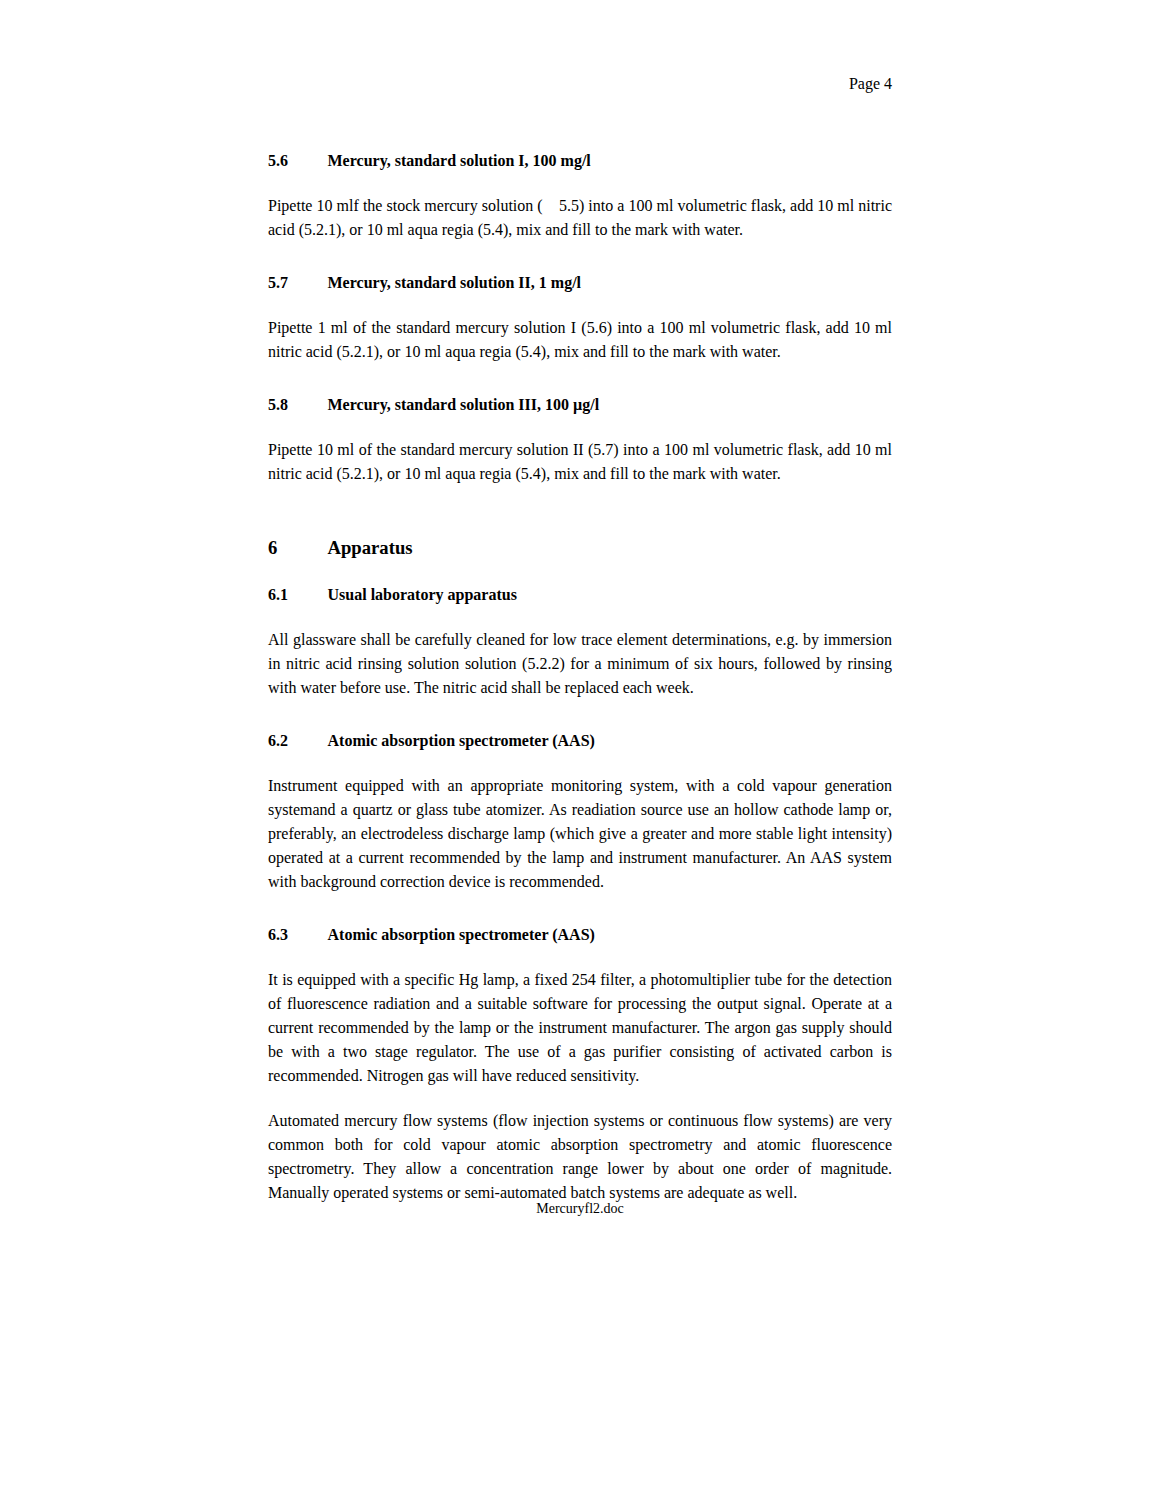Page 4
5.6 Mercury, standard solution I, 100 mg/l
Pipette 10 mlf the stock mercury solution ( 5.5) into a 100 ml volumetric flask, add 10 ml nitric acid (5.2.1), or 10 ml aqua regia (5.4), mix and fill to the mark with water.
5.7 Mercury, standard solution II, 1 mg/l
Pipette 1 ml of the standard mercury solution I (5.6) into a 100 ml volumetric flask, add 10 ml nitric acid (5.2.1), or 10 ml aqua regia (5.4), mix and fill to the mark with water.
5.8 Mercury, standard solution III, 100 µg/l
Pipette 10 ml of the standard mercury solution II (5.7) into a 100 ml volumetric flask, add 10 ml nitric acid (5.2.1), or 10 ml aqua regia (5.4), mix and fill to the mark with water.
6 Apparatus
6.1 Usual laboratory apparatus
All glassware shall be carefully cleaned for low trace element determinations, e.g. by immersion in nitric acid rinsing solution solution (5.2.2) for a minimum of six hours, followed by rinsing with water before use. The nitric acid shall be replaced each week.
6.2 Atomic absorption spectrometer (AAS)
Instrument equipped with an appropriate monitoring system, with a cold vapour generation systemand a quartz or glass tube atomizer. As readiation source use an hollow cathode lamp or, preferably, an electrodeless discharge lamp (which give a greater and more stable light intensity) operated at a current recommended by the lamp and instrument manufacturer. An AAS system with background correction device is recommended.
6.3 Atomic absorption spectrometer (AAS)
It is equipped with a specific Hg lamp, a fixed 254 filter, a photomultiplier tube for the detection of fluorescence radiation and a suitable software for processing the output signal. Operate at a current recommended by the lamp or the instrument manufacturer. The argon gas supply should be with a two stage regulator. The use of a gas purifier consisting of activated carbon is recommended. Nitrogen gas will have reduced sensitivity.
Automated mercury flow systems (flow injection systems or continuous flow systems) are very common both for cold vapour atomic absorption spectrometry and atomic fluorescence spectrometry. They allow a concentration range lower by about one order of magnitude. Manually operated systems or semi-automated batch systems are adequate as well.
Mercuryfl2.doc